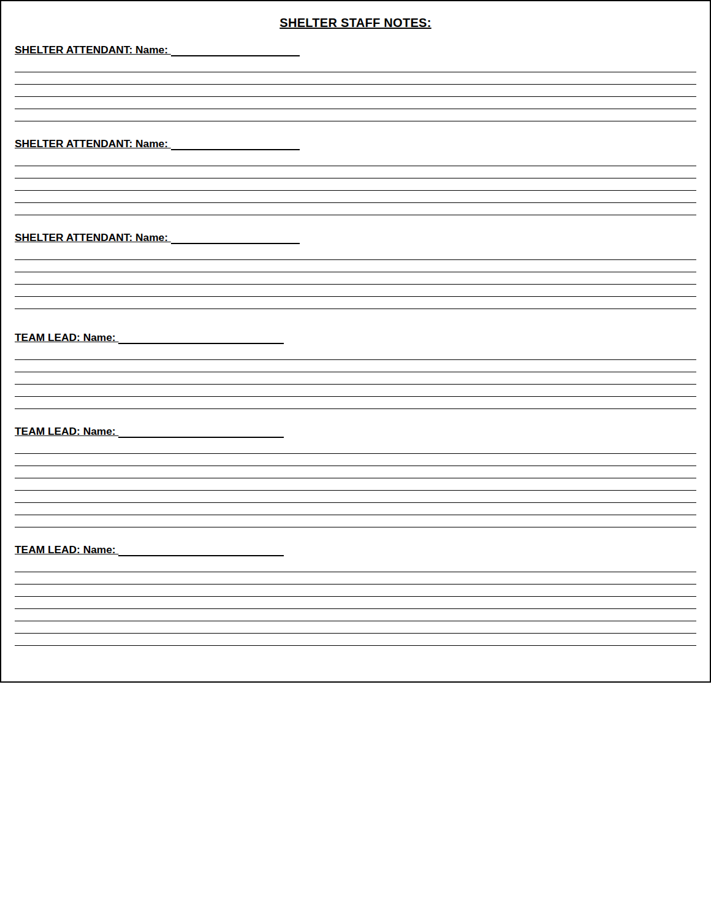SHELTER STAFF NOTES:
SHELTER ATTENDANT: Name:
SHELTER ATTENDANT: Name:
SHELTER ATTENDANT: Name:
TEAM LEAD: Name:
TEAM LEAD: Name:
TEAM LEAD: Name: